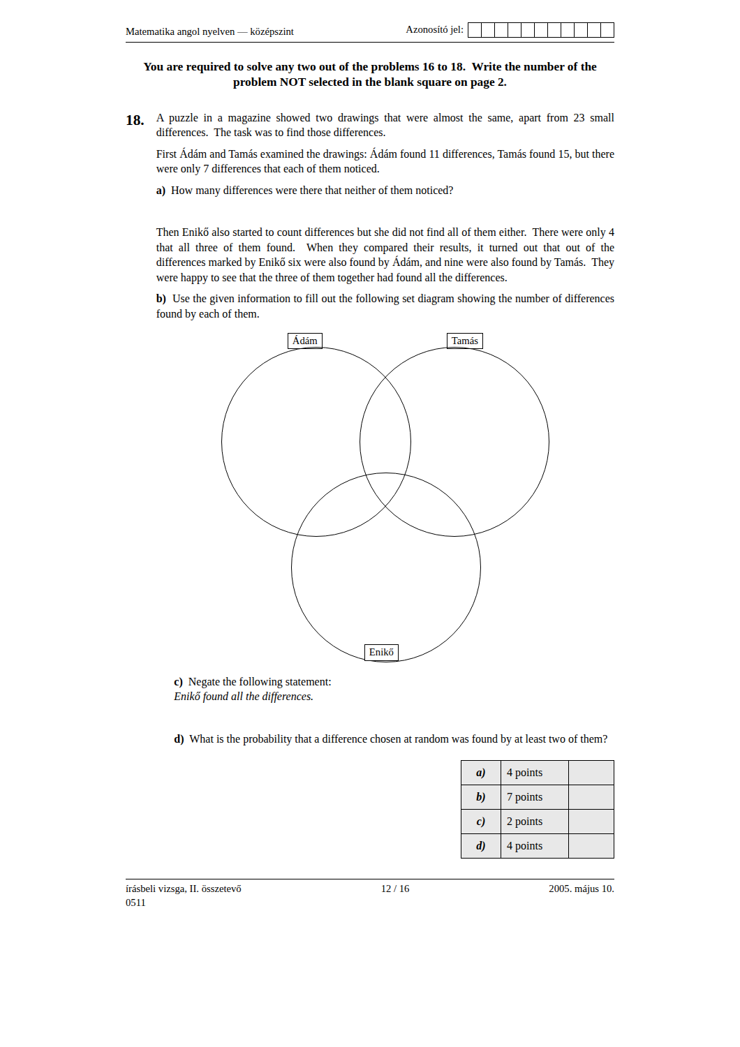Matematika angol nyelven — középszint
Azonosító jel:
You are required to solve any two out of the problems 16 to 18. Write the number of the problem NOT selected in the blank square on page 2.
18.
A puzzle in a magazine showed two drawings that were almost the same, apart from 23 small differences. The task was to find those differences.
First Ádám and Tamás examined the drawings: Ádám found 11 differences, Tamás found 15, but there were only 7 differences that each of them noticed.
a) How many differences were there that neither of them noticed?
Then Enikő also started to count differences but she did not find all of them either. There were only 4 that all three of them found. When they compared their results, it turned out that out of the differences marked by Enikő six were also found by Ádám, and nine were also found by Tamás. They were happy to see that the three of them together had found all the differences.
b) Use the given information to fill out the following set diagram showing the number of differences found by each of them.
Ádám
Tamás
Enikő
c) Negate the following statement:
Enikő found all the differences.
d) What is the probability that a difference chosen at random was found by at least two of them?
| a) | 4 points | |
| b) | 7 points | |
| c) | 2 points | |
| d) | 4 points | |
írásbeli vizsga, II. összetevő
0511
12 / 16
2005. május 10.